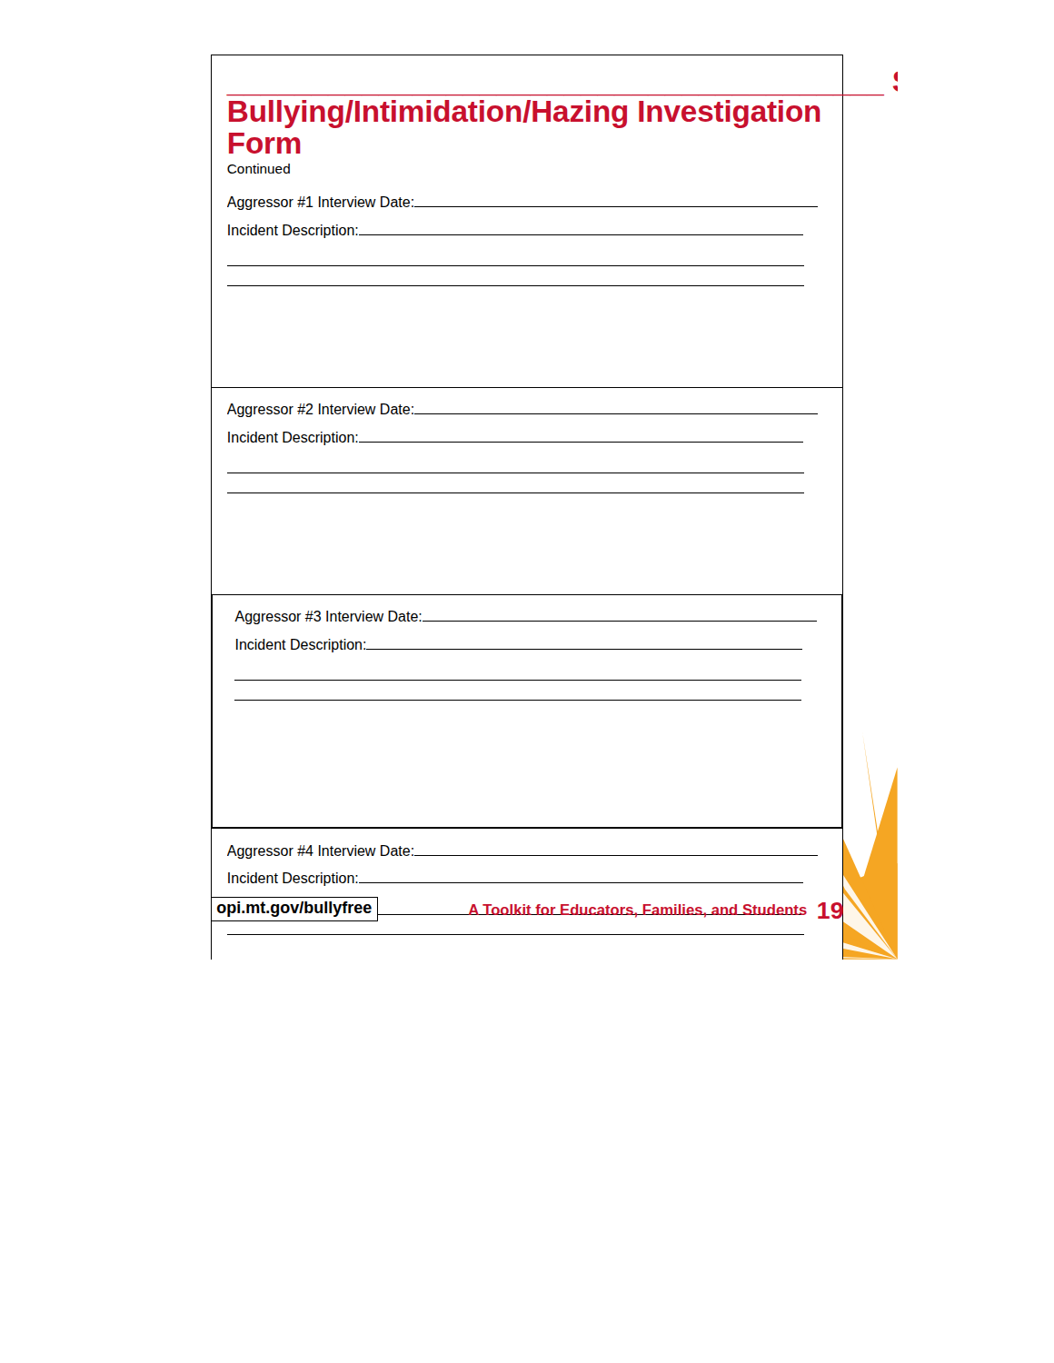_______________________________________ School District
Bullying/Intimidation/Hazing Investigation Form
Continued
Aggressor #1 Interview Date:
Incident Description:
Aggressor #2 Interview Date:
Incident Description:
Aggressor #3 Interview Date:
Incident Description:
Aggressor #4 Interview Date:
Incident Description:
opi.mt.gov/bullyfree
A Toolkit for Educators, Families, and Students
19